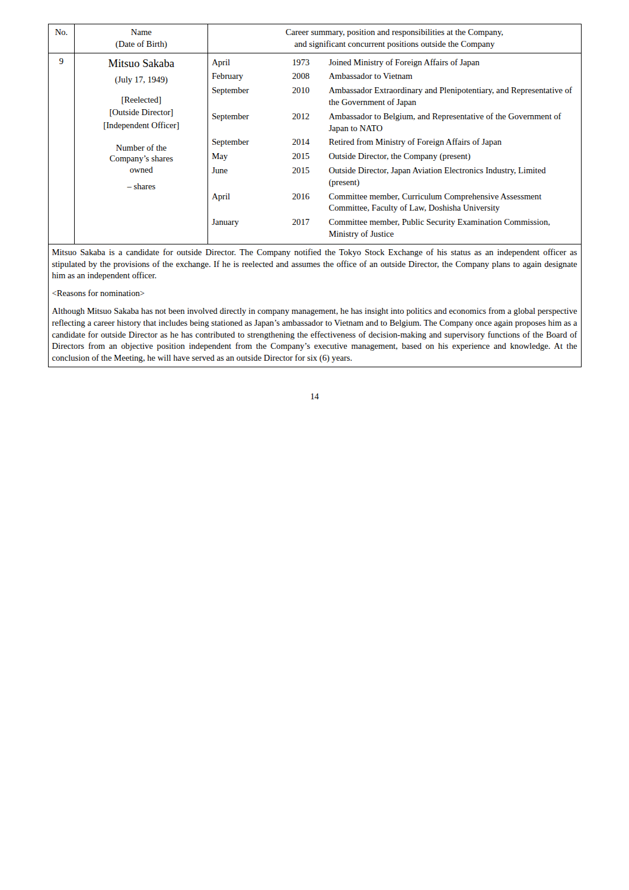| No. | Name (Date of Birth) | Career summary, position and responsibilities at the Company, and significant concurrent positions outside the Company |
| --- | --- | --- |
| 9 | Mitsuo Sakaba (July 17, 1949) [Reelected] [Outside Director] [Independent Officer] Number of the Company’s shares owned – shares | / April / 1973 / Joined Ministry of Foreign Affairs of Japan / / February / 2008 / Ambassador to Vietnam / / September / 2010 / Ambassador Extraordinary and Plenipotentiary, and Representative of the Government of Japan / / September / 2012 / Ambassador to Belgium, and Representative of the Government of Japan to NATO / / September / 2014 / Retired from Ministry of Foreign Affairs of Japan / / May / 2015 / Outside Director, the Company (present) / / June / 2015 / Outside Director, Japan Aviation Electronics Industry, Limited (present) / / April / 2016 / Committee member, Curriculum Comprehensive Assessment Committee, Faculty of Law, Doshisha University / / January / 2017 / Committee member, Public Security Examination Commission, Ministry of Justice / |
| Mitsuo Sakaba is a candidate for outside Director. The Company notified the Tokyo Stock Exchange of his status as an independent officer as stipulated by the provisions of the exchange. If he is reelected and assumes the office of an outside Director, the Company plans to again designate him as an independent officer. <Reasons for nomination> Although Mitsuo Sakaba has not been involved directly in company management, he has insight into politics and economics from a global perspective reflecting a career history that includes being stationed as Japan’s ambassador to Vietnam and to Belgium. The Company once again proposes him as a candidate for outside Director as he has contributed to strengthening the effectiveness of decision-making and supervisory functions of the Board of Directors from an objective position independent from the Company’s executive management, based on his experience and knowledge. At the conclusion of the Meeting, he will have served as an outside Director for six (6) years. |
14